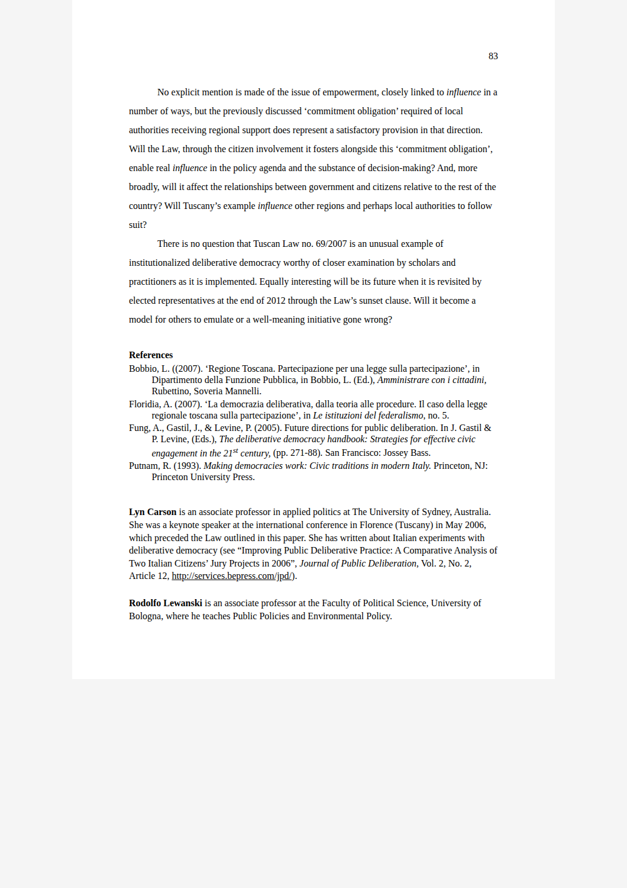83
No explicit mention is made of the issue of empowerment, closely linked to influence in a number of ways, but the previously discussed ‘commitment obligation’ required of local authorities receiving regional support does represent a satisfactory provision in that direction. Will the Law, through the citizen involvement it fosters alongside this ‘commitment obligation’, enable real influence in the policy agenda and the substance of decision-making? And, more broadly, will it affect the relationships between government and citizens relative to the rest of the country? Will Tuscany’s example influence other regions and perhaps local authorities to follow suit?
There is no question that Tuscan Law no. 69/2007 is an unusual example of institutionalized deliberative democracy worthy of closer examination by scholars and practitioners as it is implemented. Equally interesting will be its future when it is revisited by elected representatives at the end of 2012 through the Law’s sunset clause. Will it become a model for others to emulate or a well-meaning initiative gone wrong?
References
Bobbio, L. ((2007). ‘Regione Toscana. Partecipazione per una legge sulla partecipazione’, in Dipartimento della Funzione Pubblica, in Bobbio, L. (Ed.), Amministrare con i cittadini, Rubettino, Soveria Mannelli.
Floridia, A. (2007). ‘La democrazia deliberativa, dalla teoria alle procedure. Il caso della legge regionale toscana sulla partecipazione’, in Le istituzioni del federalismo, no. 5.
Fung, A., Gastil, J., & Levine, P. (2005). Future directions for public deliberation. In J. Gastil & P. Levine, (Eds.), The deliberative democracy handbook: Strategies for effective civic engagement in the 21st century, (pp. 271-88). San Francisco: Jossey Bass.
Putnam, R. (1993). Making democracies work: Civic traditions in modern Italy. Princeton, NJ: Princeton University Press.
Lyn Carson is an associate professor in applied politics at The University of Sydney, Australia. She was a keynote speaker at the international conference in Florence (Tuscany) in May 2006, which preceded the Law outlined in this paper. She has written about Italian experiments with deliberative democracy (see “Improving Public Deliberative Practice: A Comparative Analysis of Two Italian Citizens’ Jury Projects in 2006”, Journal of Public Deliberation, Vol. 2, No. 2, Article 12, http://services.bepress.com/jpd/).
Rodolfo Lewanski is an associate professor at the Faculty of Political Science, University of Bologna, where he teaches Public Policies and Environmental Policy.